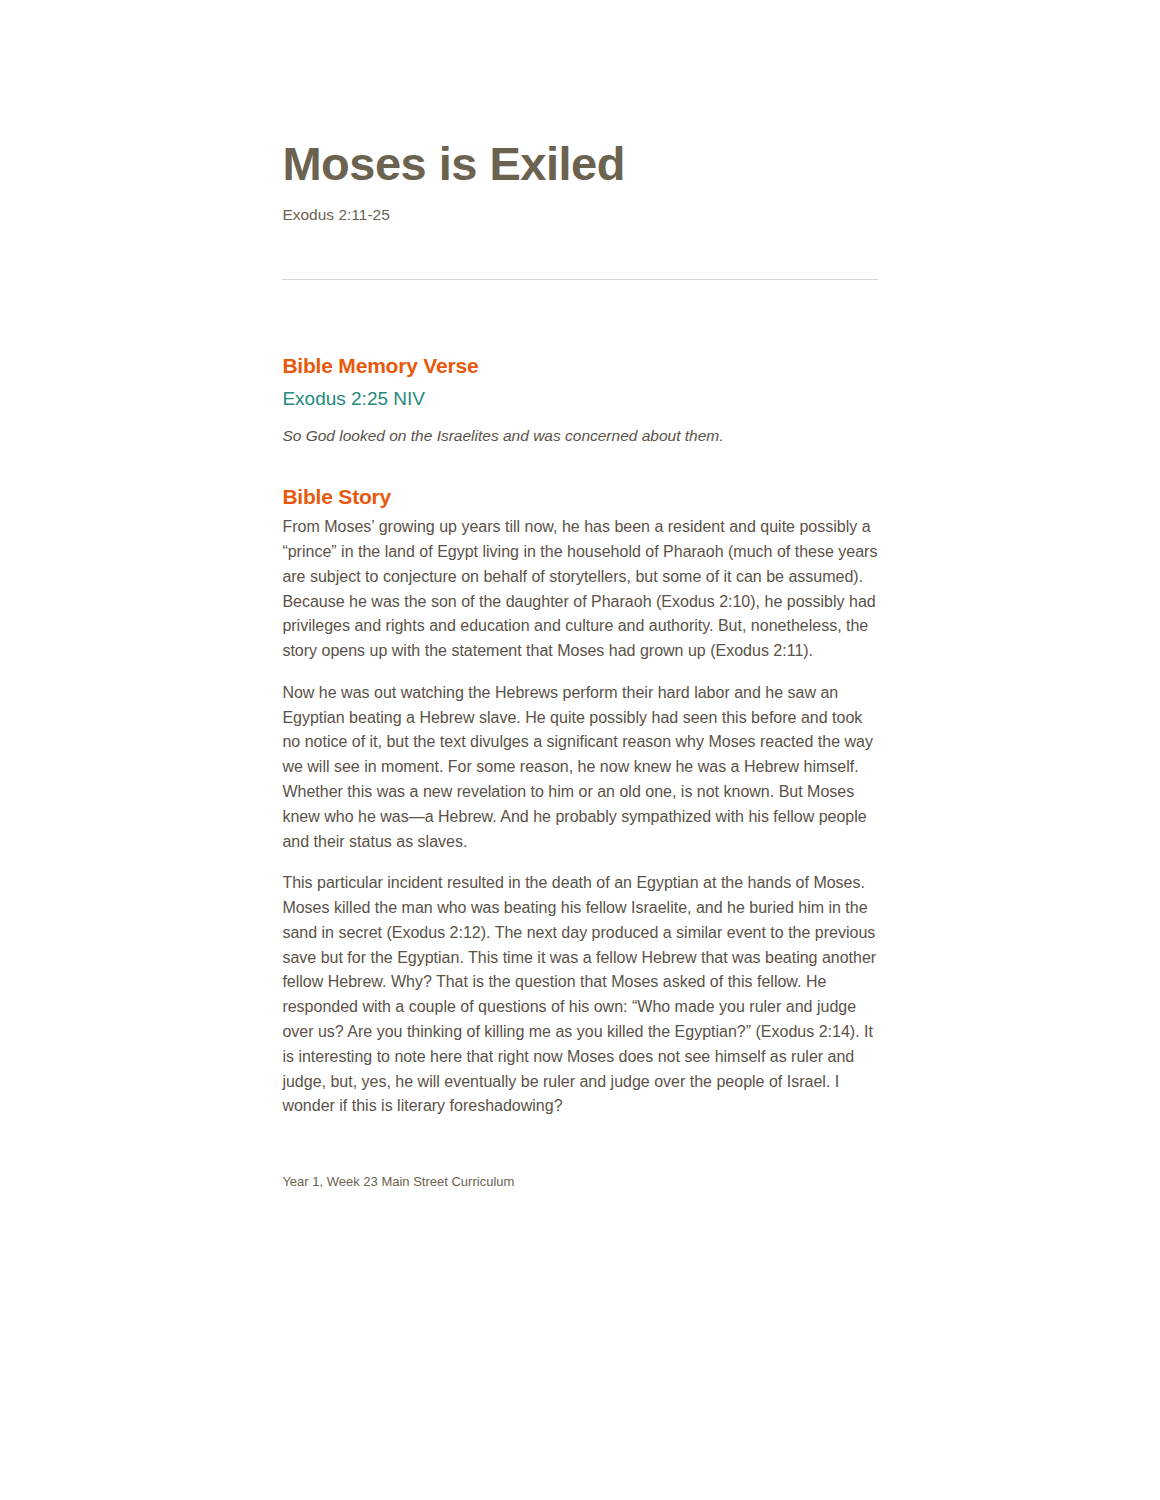Moses is Exiled
Exodus 2:11-25
Bible Memory Verse
Exodus 2:25 NIV
So God looked on the Israelites and was concerned about them.
Bible Story
From Moses’ growing up years till now, he has been a resident and quite possibly a “prince” in the land of Egypt living in the household of Pharaoh (much of these years are subject to conjecture on behalf of storytellers, but some of it can be assumed). Because he was the son of the daughter of Pharaoh (Exodus 2:10), he possibly had privileges and rights and education and culture and authority. But, nonetheless, the story opens up with the statement that Moses had grown up (Exodus 2:11).
Now he was out watching the Hebrews perform their hard labor and he saw an Egyptian beating a Hebrew slave. He quite possibly had seen this before and took no notice of it, but the text divulges a significant reason why Moses reacted the way we will see in moment. For some reason, he now knew he was a Hebrew himself. Whether this was a new revelation to him or an old one, is not known. But Moses knew who he was—a Hebrew. And he probably sympathized with his fellow people and their status as slaves.
This particular incident resulted in the death of an Egyptian at the hands of Moses. Moses killed the man who was beating his fellow Israelite, and he buried him in the sand in secret (Exodus 2:12). The next day produced a similar event to the previous save but for the Egyptian. This time it was a fellow Hebrew that was beating another fellow Hebrew. Why? That is the question that Moses asked of this fellow. He responded with a couple of questions of his own: “Who made you ruler and judge over us? Are you thinking of killing me as you killed the Egyptian?” (Exodus 2:14). It is interesting to note here that right now Moses does not see himself as ruler and judge, but, yes, he will eventually be ruler and judge over the people of Israel. I wonder if this is literary foreshadowing?
Year 1, Week 23 Main Street Curriculum